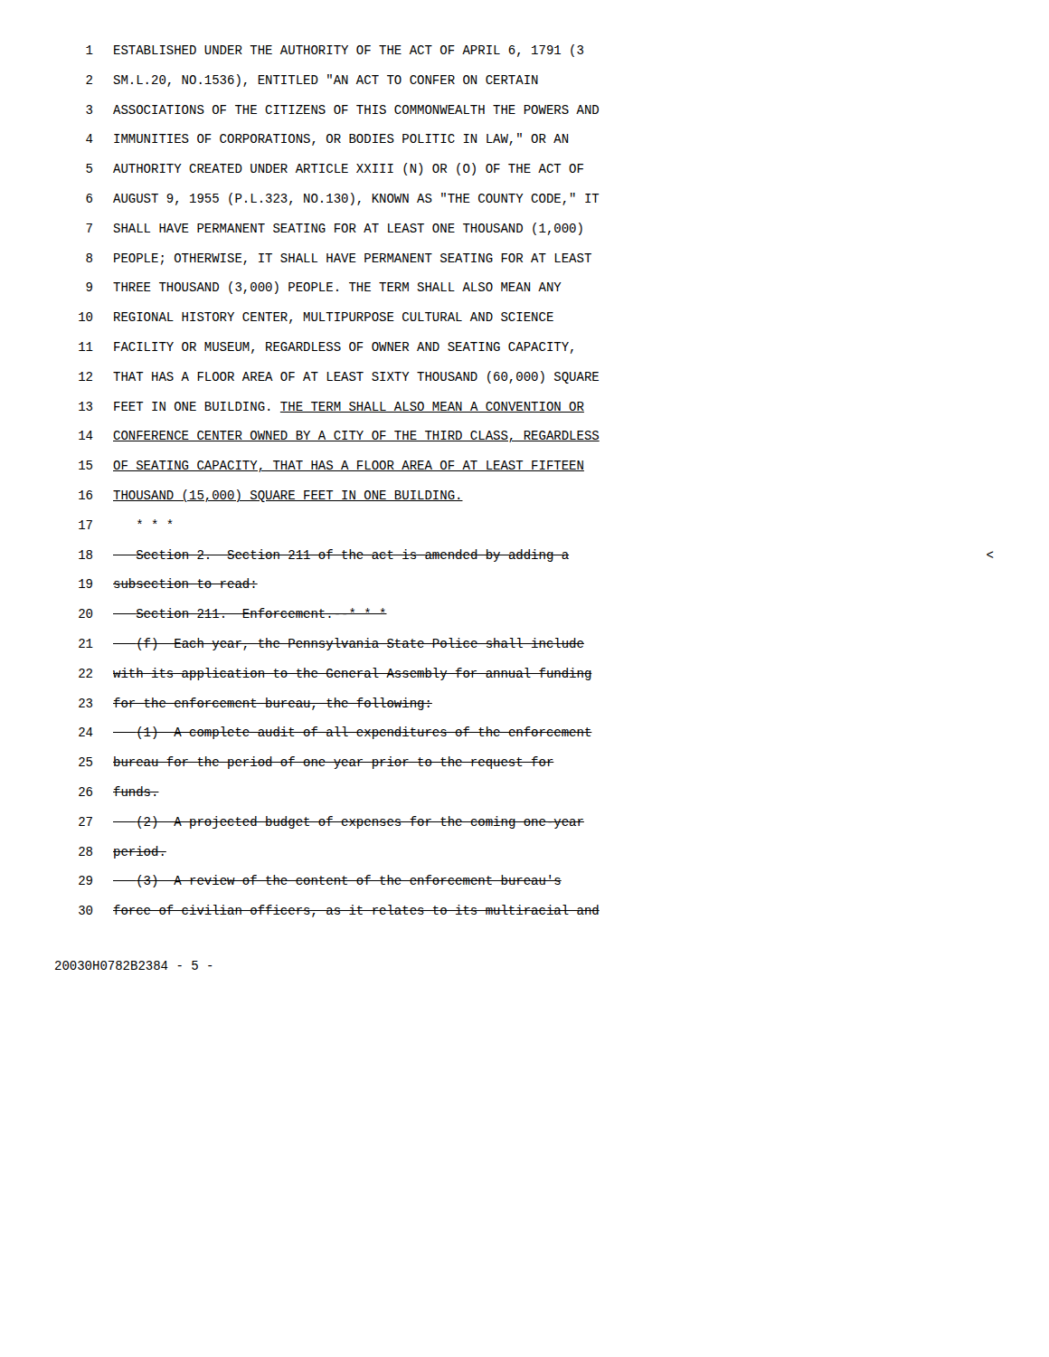| 1 | ESTABLISHED UNDER THE AUTHORITY OF THE ACT OF APRIL 6, 1791 (3 |
| 2 | SM.L.20, NO.1536), ENTITLED "AN ACT TO CONFER ON CERTAIN |
| 3 | ASSOCIATIONS OF THE CITIZENS OF THIS COMMONWEALTH THE POWERS AND |
| 4 | IMMUNITIES OF CORPORATIONS, OR BODIES POLITIC IN LAW," OR AN |
| 5 | AUTHORITY CREATED UNDER ARTICLE XXIII (N) OR (O) OF THE ACT OF |
| 6 | AUGUST 9, 1955 (P.L.323, NO.130), KNOWN AS "THE COUNTY CODE," IT |
| 7 | SHALL HAVE PERMANENT SEATING FOR AT LEAST ONE THOUSAND (1,000) |
| 8 | PEOPLE; OTHERWISE, IT SHALL HAVE PERMANENT SEATING FOR AT LEAST |
| 9 | THREE THOUSAND (3,000) PEOPLE. THE TERM SHALL ALSO MEAN ANY |
| 10 | REGIONAL HISTORY CENTER, MULTIPURPOSE CULTURAL AND SCIENCE |
| 11 | FACILITY OR MUSEUM, REGARDLESS OF OWNER AND SEATING CAPACITY, |
| 12 | THAT HAS A FLOOR AREA OF AT LEAST SIXTY THOUSAND (60,000) SQUARE |
| 13 | FEET IN ONE BUILDING. THE TERM SHALL ALSO MEAN A CONVENTION OR |
| 14 | CONFERENCE CENTER OWNED BY A CITY OF THE THIRD CLASS, REGARDLESS |
| 15 | OF SEATING CAPACITY, THAT HAS A FLOOR AREA OF AT LEAST FIFTEEN |
| 16 | THOUSAND (15,000) SQUARE FEET IN ONE BUILDING. |
| 17 | * * * |
| 18 | Section 2. Section 211 of the act is amended by adding a < |
| 19 | subsection to read: |
| 20 | Section 211. Enforcement.--* * * |
| 21 | (f) Each year, the Pennsylvania State Police shall include |
| 22 | with its application to the General Assembly for annual funding |
| 23 | for the enforcement bureau, the following: |
| 24 | (1) A complete audit of all expenditures of the enforcement |
| 25 | bureau for the period of one year prior to the request for |
| 26 | funds. |
| 27 | (2) A projected budget of expenses for the coming one-year |
| 28 | period. |
| 29 | (3) A review of the content of the enforcement bureau's |
| 30 | force of civilian officers, as it relates to its multiracial and |
20030H0782B2384 - 5 -